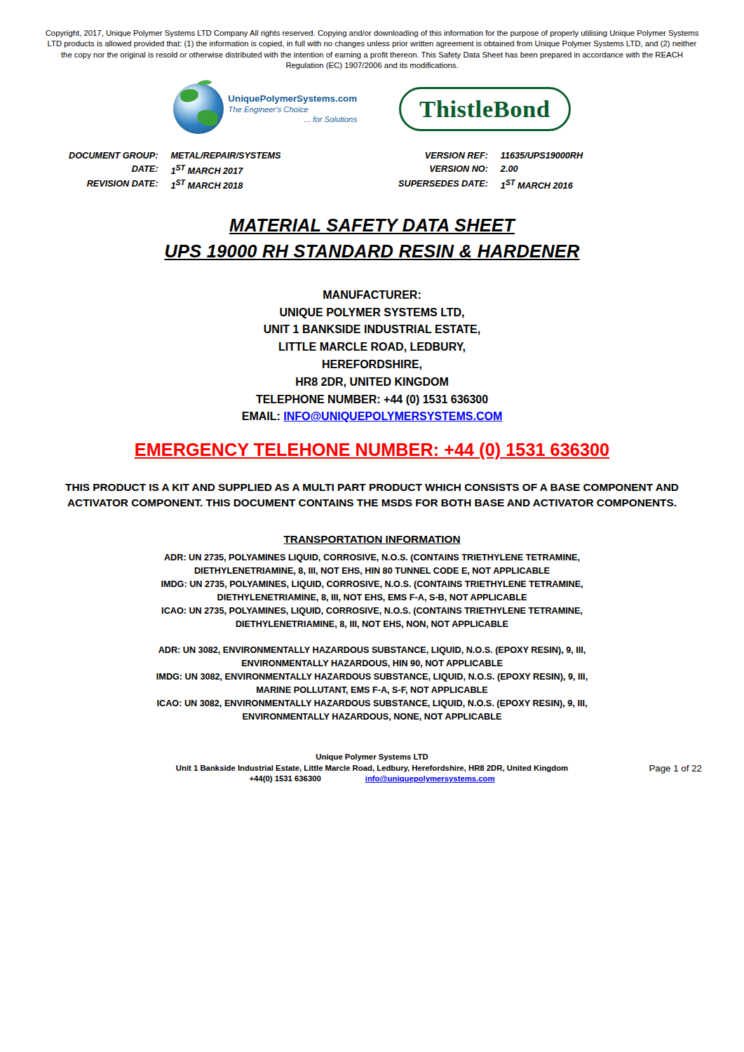Copyright, 2017, Unique Polymer Systems LTD Company All rights reserved. Copying and/or downloading of this information for the purpose of properly utilising Unique Polymer Systems LTD products is allowed provided that: (1) the information is copied, in full with no changes unless prior written agreement is obtained from Unique Polymer Systems LTD, and (2) neither the copy nor the original is resold or otherwise distributed with the intention of earning a profit thereon. This Safety Data Sheet has been prepared in accordance with the REACH Regulation (EC) 1907/2006 and its modifications.
UniquePolymerSystems.com
The Engineer's Choice
... for Solutions
ThistleBond
| DOCUMENT GROUP: | METAL/REPAIR/SYSTEMS | VERSION REF: | 11635/UPS19000RH |
| DATE: | 1 ST MARCH 2017 | VERSION NO: | 2.00 |
| REVISION DATE: | 1 ST MARCH 2018 | SUPERSEDES DATE: | 1 ST MARCH 2016 |
MATERIAL SAFETY DATA SHEET
UPS 19000 RH STANDARD RESIN & HARDENER
MANUFACTURER:
UNIQUE POLYMER SYSTEMS LTD,
UNIT 1 BANKSIDE INDUSTRIAL ESTATE,
LITTLE MARCLE ROAD, LEDBURY,
HEREFORDSHIRE,
HR8 2DR, UNITED KINGDOM
TELEPHONE NUMBER: +44 (0) 1531 636300
EMAIL: INFO@UNIQUEPOLYMERSYSTEMS.COM
EMERGENCY TELEHONE NUMBER: +44 (0) 1531 636300
THIS PRODUCT IS A KIT AND SUPPLIED AS A MULTI PART PRODUCT WHICH CONSISTS OF A BASE COMPONENT AND ACTIVATOR COMPONENT. THIS DOCUMENT CONTAINS THE MSDS FOR BOTH BASE AND ACTIVATOR COMPONENTS.
TRANSPORTATION INFORMATION
ADR: UN 2735, POLYAMINES LIQUID, CORROSIVE, N.O.S. (CONTAINS TRIETHYLENE TETRAMINE,
DIETHYLENETRIAMINE, 8, III, NOT EHS, HIN 80 TUNNEL CODE E, NOT APPLICABLE
IMDG: UN 2735, POLYAMINES, LIQUID, CORROSIVE, N.O.S. (CONTAINS TRIETHYLENE TETRAMINE,
DIETHYLENETRIAMINE, 8, III, NOT EHS, EMS F-A, S-B, NOT APPLICABLE
ICAO: UN 2735, POLYAMINES, LIQUID, CORROSIVE, N.O.S. (CONTAINS TRIETHYLENE TETRAMINE,
DIETHYLENETRIAMINE, 8, III, NOT EHS, NON, NOT APPLICABLE
ADR: UN 3082, ENVIRONMENTALLY HAZARDOUS SUBSTANCE, LIQUID, N.O.S. (EPOXY RESIN), 9, III,
ENVIRONMENTALLY HAZARDOUS, HIN 90, NOT APPLICABLE
IMDG: UN 3082, ENVIRONMENTALLY HAZARDOUS SUBSTANCE, LIQUID, N.O.S. (EPOXY RESIN), 9, III,
MARINE POLLUTANT, EMS F-A, S-F, NOT APPLICABLE
ICAO: UN 3082, ENVIRONMENTALLY HAZARDOUS SUBSTANCE, LIQUID, N.O.S. (EPOXY RESIN), 9, III,
ENVIRONMENTALLY HAZARDOUS, NONE, NOT APPLICABLE
Unique Polymer Systems LTD
Unit 1 Bankside Industrial Estate, Little Marcle Road, Ledbury, Herefordshire, HR8 2DR, United Kingdom
+44(0) 1531 636300 info@uniquepolymersystems.com
Page 1 of 22